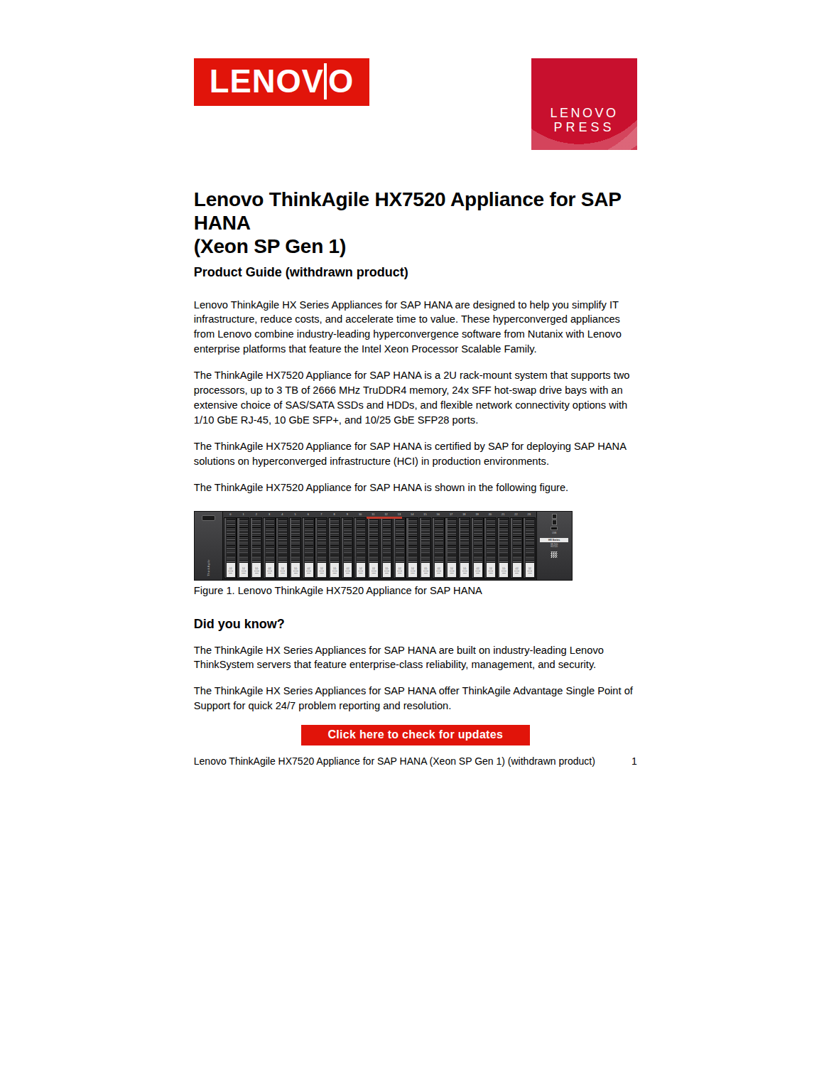LENOVO
LENOVO
PRESS
Lenovo ThinkAgile HX7520 Appliance for SAP HANA
(Xeon SP Gen 1)
Product Guide (withdrawn product)
Lenovo ThinkAgile HX Series Appliances for SAP HANA are designed to help you simplify IT infrastructure, reduce costs, and accelerate time to value. These hyperconverged appliances from Lenovo combine industry-leading hyperconvergence software from Nutanix with Lenovo enterprise platforms that feature the Intel Xeon Processor Scalable Family.
The ThinkAgile HX7520 Appliance for SAP HANA is a 2U rack-mount system that supports two processors, up to 3 TB of 2666 MHz TruDDR4 memory, 24x SFF hot-swap drive bays with an extensive choice of SAS/SATA SSDs and HDDs, and flexible network connectivity options with 1/10 GbE RJ-45, 10 GbE SFP+, and 10/25 GbE SFP28 ports.
The ThinkAgile HX7520 Appliance for SAP HANA is certified by SAP for deploying SAP HANA solutions on hyperconverged infrastructure (HCI) in production environments.
The ThinkAgile HX7520 Appliance for SAP HANA is shown in the following figure.
ThinkAgile
01234567891011121314151617181920212223
SAS
SSD
800GB
12Gb
SAS
SSD
800GB
12Gb
SAS
SSD
800GB
12Gb
SAS
SSD
800GB
12Gb
SAS
SSD
800GB
12Gb
SAS
SSD
800GB
12Gb
SAS
SSD
800GB
12Gb
SAS
SSD
800GB
12Gb
SAS
SSD
800GB
12Gb
SAS
SSD
800GB
12Gb
SAS
SSD
800GB
12Gb
SAS
SSD
800GB
12Gb
SAS
SSD
800GB
12Gb
SAS
SSD
800GB
12Gb
SAS
SSD
800GB
12Gb
SAS
SSD
800GB
12Gb
SAS
SSD
800GB
12Gb
SAS
SSD
800GB
12Gb
SAS
SSD
800GB
12Gb
SAS
SSD
800GB
12Gb
SAS
SSD
800GB
12Gb
SAS
SSD
800GB
12Gb
SAS
SSD
800GB
12Gb
SAS
SSD
800GB
12Gb
USB
HX Series
SR 7520
HX7520
Figure 1. Lenovo ThinkAgile HX7520 Appliance for SAP HANA
Did you know?
The ThinkAgile HX Series Appliances for SAP HANA are built on industry-leading Lenovo ThinkSystem servers that feature enterprise-class reliability, management, and security.
The ThinkAgile HX Series Appliances for SAP HANA offer ThinkAgile Advantage Single Point of Support for quick 24/7 problem reporting and resolution.
Click here to check for updates
Lenovo ThinkAgile HX7520 Appliance for SAP HANA (Xeon SP Gen 1) (withdrawn product)
1